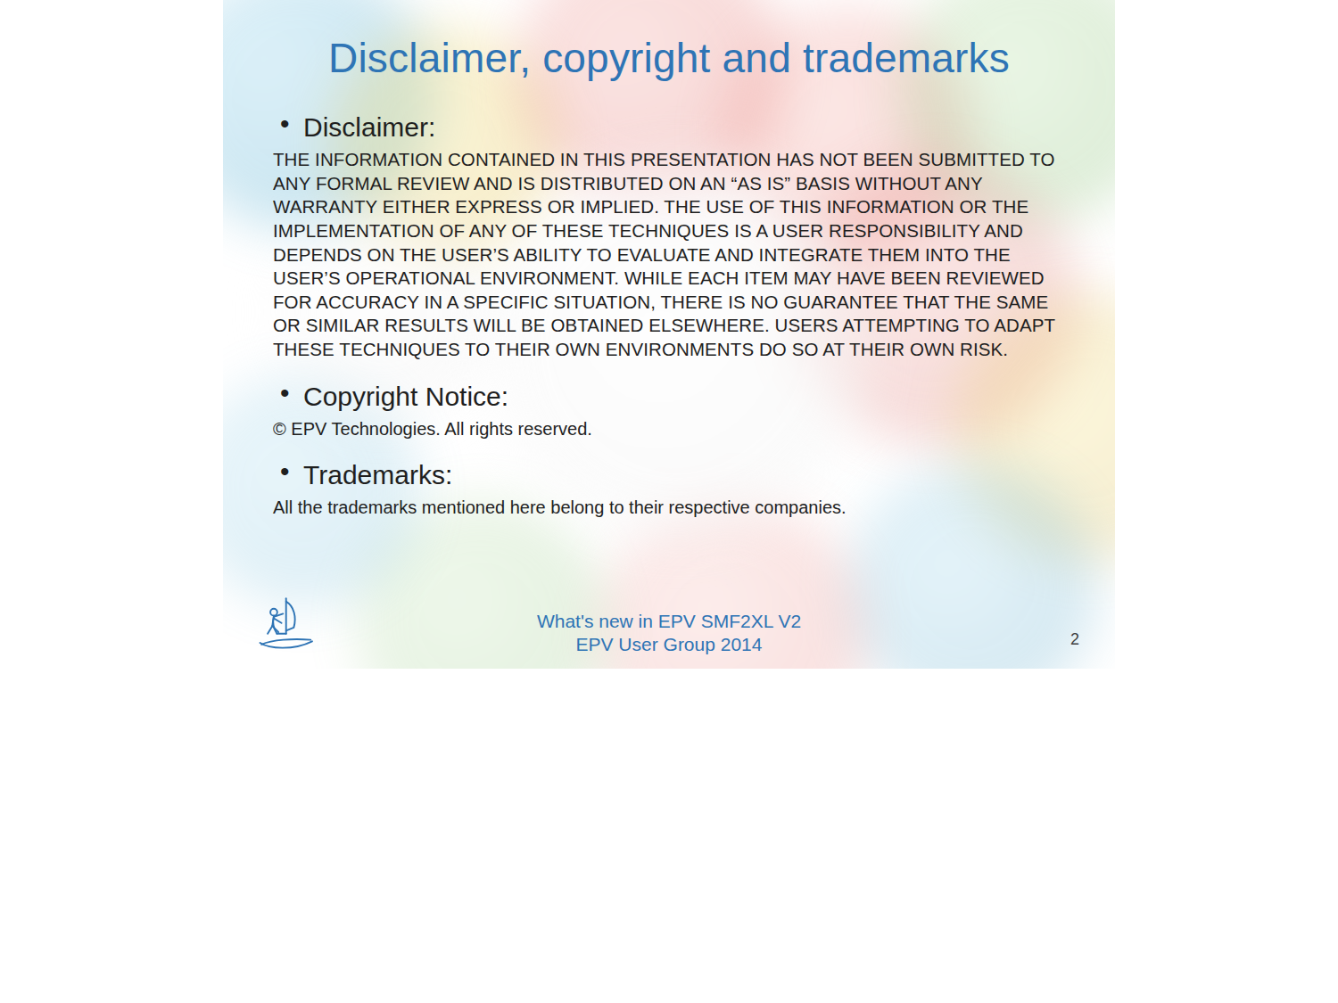Disclaimer, copyright and trademarks
Disclaimer:
The information contained in this presentation has not been submitted to any formal review and is distributed on an “as is” basis without any warranty either express or implied. The use of this information or the implementation of any of these techniques is a user responsibility and depends on the user’s ability to evaluate and integrate them into the user’s operational environment. While each item may have been reviewed for accuracy in a specific situation, there is no guarantee that the same or similar results will be obtained elsewhere. Users attempting to adapt these techniques to their own environments do so at their own risk.
Copyright Notice:
© EPV Technologies. All rights reserved.
Trademarks:
All the trademarks mentioned here belong to their respective companies.
What's new in EPV SMF2XL V2
EPV User Group 2014
2